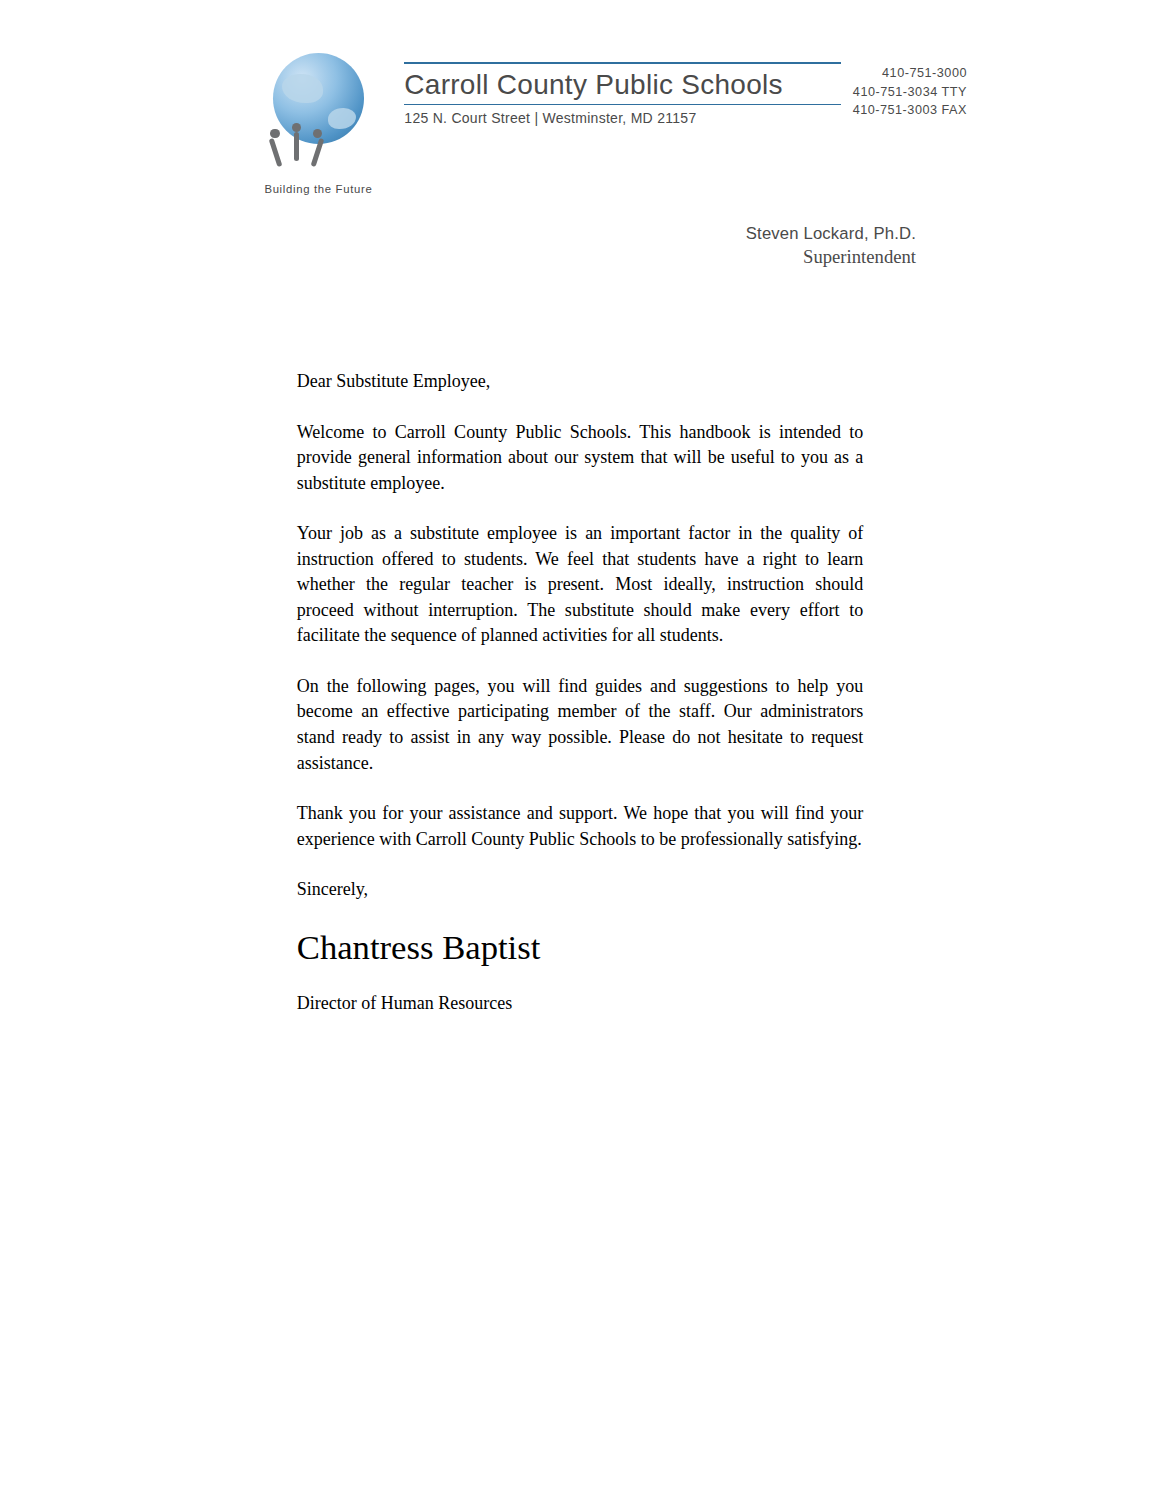Building the Future
Carroll County Public Schools
125 N. Court Street | Westminster, MD 21157
410-751-3000
410-751-3034 TTY
410-751-3003 FAX
Steven Lockard, Ph.D.
Superintendent
Dear Substitute Employee,
Welcome to Carroll County Public Schools. This handbook is intended to provide general information about our system that will be useful to you as a substitute employee.
Your job as a substitute employee is an important factor in the quality of instruction offered to students. We feel that students have a right to learn whether the regular teacher is present. Most ideally, instruction should proceed without interruption. The substitute should make every effort to facilitate the sequence of planned activities for all students.
On the following pages, you will find guides and suggestions to help you become an effective participating member of the staff. Our administrators stand ready to assist in any way possible. Please do not hesitate to request assistance.
Thank you for your assistance and support. We hope that you will find your experience with Carroll County Public Schools to be professionally satisfying.
Sincerely,
Chantress Baptist
Director of Human Resources